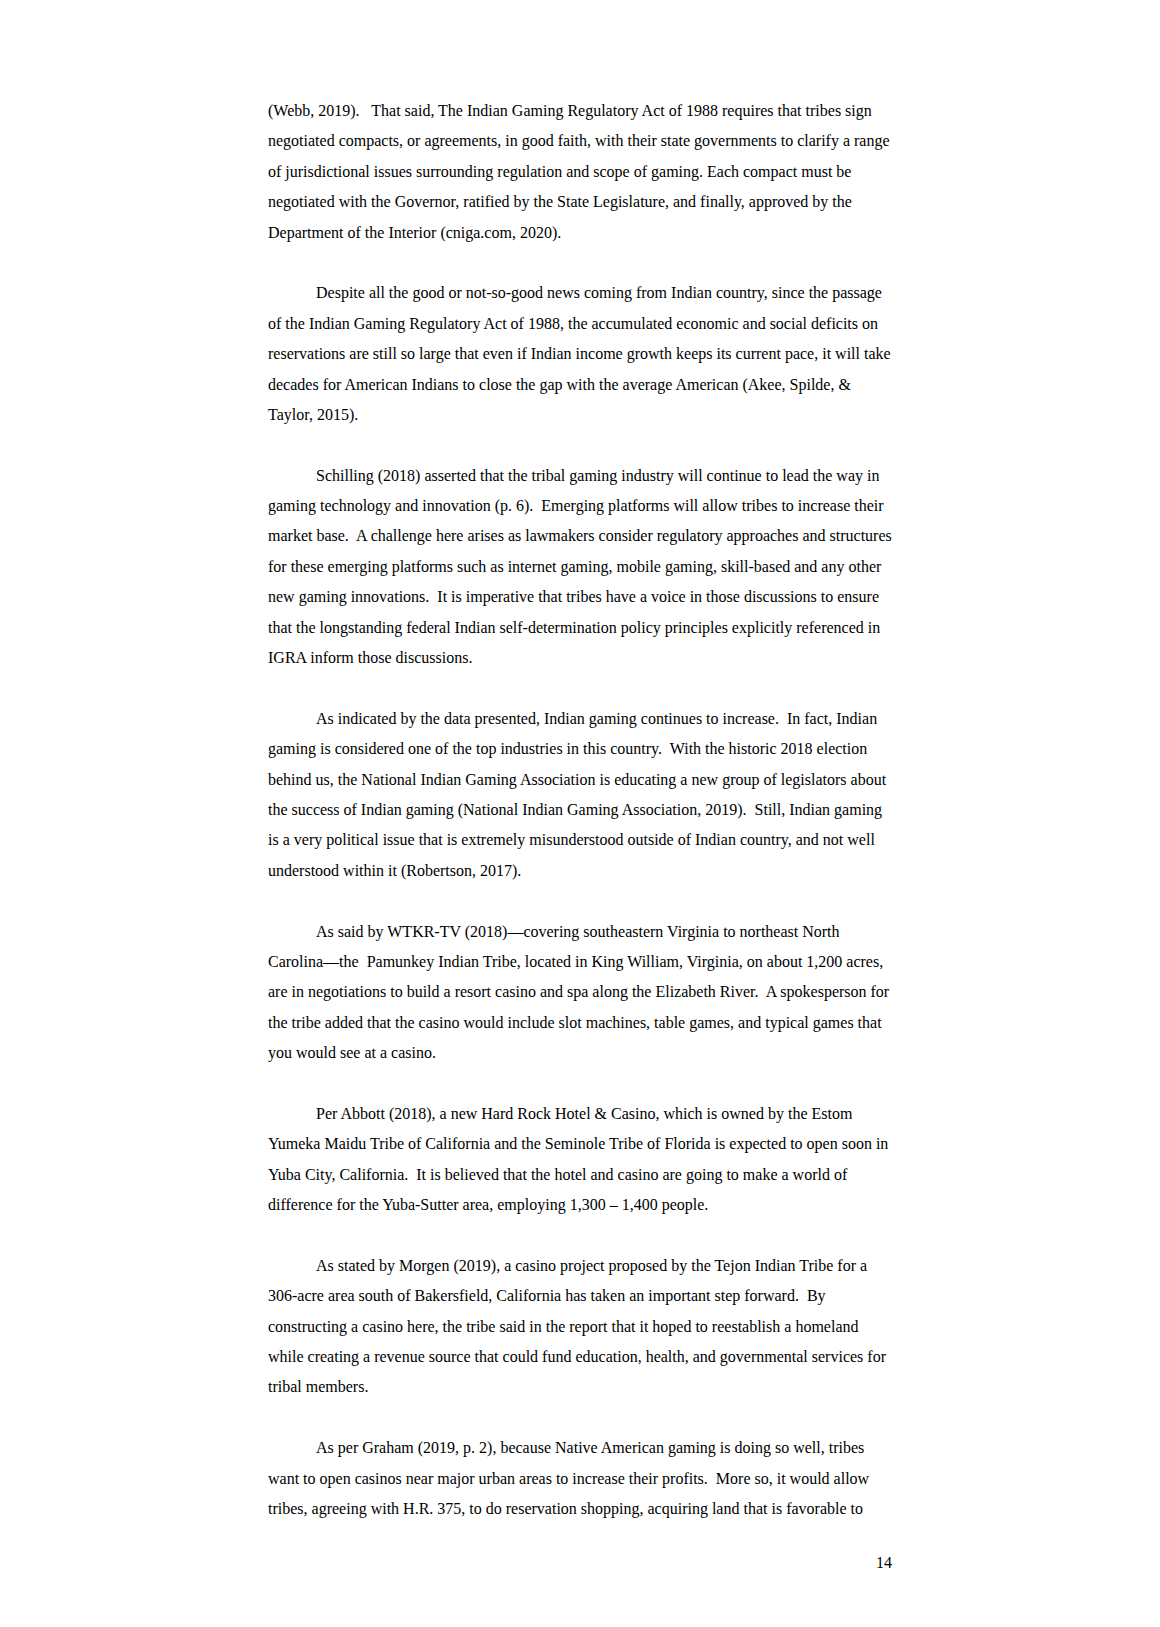(Webb, 2019). That said, The Indian Gaming Regulatory Act of 1988 requires that tribes sign negotiated compacts, or agreements, in good faith, with their state governments to clarify a range of jurisdictional issues surrounding regulation and scope of gaming. Each compact must be negotiated with the Governor, ratified by the State Legislature, and finally, approved by the Department of the Interior (cniga.com, 2020).
Despite all the good or not-so-good news coming from Indian country, since the passage of the Indian Gaming Regulatory Act of 1988, the accumulated economic and social deficits on reservations are still so large that even if Indian income growth keeps its current pace, it will take decades for American Indians to close the gap with the average American (Akee, Spilde, & Taylor, 2015).
Schilling (2018) asserted that the tribal gaming industry will continue to lead the way in gaming technology and innovation (p. 6). Emerging platforms will allow tribes to increase their market base. A challenge here arises as lawmakers consider regulatory approaches and structures for these emerging platforms such as internet gaming, mobile gaming, skill-based and any other new gaming innovations. It is imperative that tribes have a voice in those discussions to ensure that the longstanding federal Indian self-determination policy principles explicitly referenced in IGRA inform those discussions.
As indicated by the data presented, Indian gaming continues to increase. In fact, Indian gaming is considered one of the top industries in this country. With the historic 2018 election behind us, the National Indian Gaming Association is educating a new group of legislators about the success of Indian gaming (National Indian Gaming Association, 2019). Still, Indian gaming is a very political issue that is extremely misunderstood outside of Indian country, and not well understood within it (Robertson, 2017).
As said by WTKR-TV (2018)—covering southeastern Virginia to northeast North Carolina—the Pamunkey Indian Tribe, located in King William, Virginia, on about 1,200 acres, are in negotiations to build a resort casino and spa along the Elizabeth River. A spokesperson for the tribe added that the casino would include slot machines, table games, and typical games that you would see at a casino.
Per Abbott (2018), a new Hard Rock Hotel & Casino, which is owned by the Estom Yumeka Maidu Tribe of California and the Seminole Tribe of Florida is expected to open soon in Yuba City, California. It is believed that the hotel and casino are going to make a world of difference for the Yuba-Sutter area, employing 1,300 – 1,400 people.
As stated by Morgen (2019), a casino project proposed by the Tejon Indian Tribe for a 306-acre area south of Bakersfield, California has taken an important step forward. By constructing a casino here, the tribe said in the report that it hoped to reestablish a homeland while creating a revenue source that could fund education, health, and governmental services for tribal members.
As per Graham (2019, p. 2), because Native American gaming is doing so well, tribes want to open casinos near major urban areas to increase their profits. More so, it would allow tribes, agreeing with H.R. 375, to do reservation shopping, acquiring land that is favorable to
14